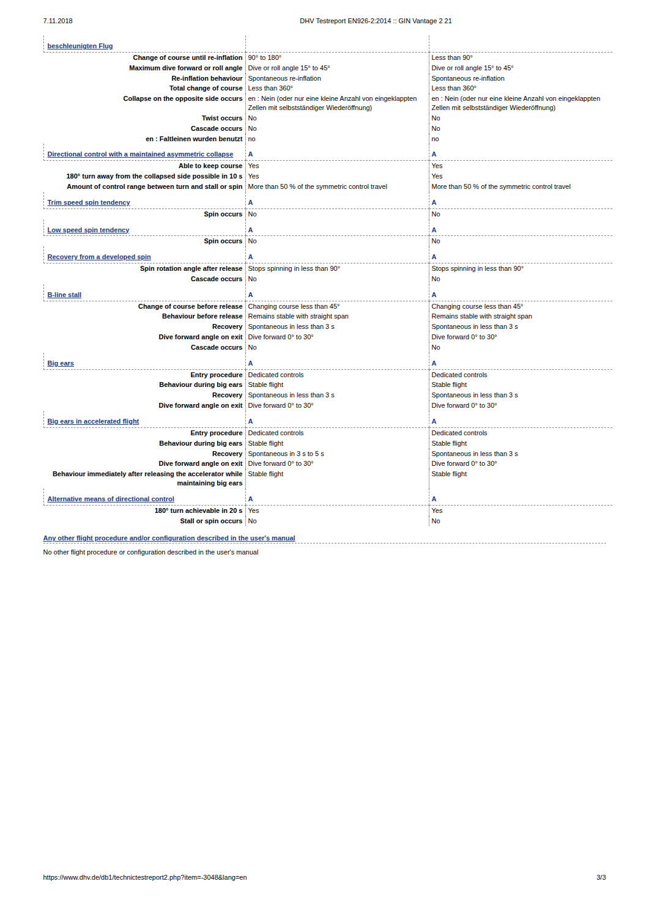7.11.2018
DHV Testreport EN926-2:2014 :: GIN Vantage 2 21
| beschleunigten Flug | | |
| Change of course until re-inflation | 90° to 180° | Less than 90° |
| Maximum dive forward or roll angle | Dive or roll angle 15° to 45° | Dive or roll angle 15° to 45° |
| Re-inflation behaviour | Spontaneous re-inflation | Spontaneous re-inflation |
| Total change of course | Less than 360° | Less than 360° |
| Collapse on the opposite side occurs | en : Nein (oder nur eine kleine Anzahl von eingeklappten Zellen mit selbstständiger Wiederöffnung) | en : Nein (oder nur eine kleine Anzahl von eingeklappten Zellen mit selbstständiger Wiederöffnung) |
| Twist occurs | No | No |
| Cascade occurs | No | No |
| en : Faltleinen wurden benutzt | no | no |
| Directional control with a maintained asymmetric collapse | A | A |
| Able to keep course | Yes | Yes |
| 180° turn away from the collapsed side possible in 10 s | Yes | Yes |
| Amount of control range between turn and stall or spin | More than 50 % of the symmetric control travel | More than 50 % of the symmetric control travel |
| Trim speed spin tendency | A | A |
| Spin occurs | No | No |
| Low speed spin tendency | A | A |
| Spin occurs | No | No |
| Recovery from a developed spin | A | A |
| Spin rotation angle after release | Stops spinning in less than 90° | Stops spinning in less than 90° |
| Cascade occurs | No | No |
| B-line stall | A | A |
| Change of course before release | Changing course less than 45° | Changing course less than 45° |
| Behaviour before release | Remains stable with straight span | Remains stable with straight span |
| Recovery | Spontaneous in less than 3 s | Spontaneous in less than 3 s |
| Dive forward angle on exit | Dive forward 0° to 30° | Dive forward 0° to 30° |
| Cascade occurs | No | No |
| Big ears | A | A |
| Entry procedure | Dedicated controls | Dedicated controls |
| Behaviour during big ears | Stable flight | Stable flight |
| Recovery | Spontaneous in less than 3 s | Spontaneous in less than 3 s |
| Dive forward angle on exit | Dive forward 0° to 30° | Dive forward 0° to 30° |
| Big ears in accelerated flight | A | A |
| Entry procedure | Dedicated controls | Dedicated controls |
| Behaviour during big ears | Stable flight | Stable flight |
| Recovery | Spontaneous in 3 s to 5 s | Spontaneous in less than 3 s |
| Dive forward angle on exit | Dive forward 0° to 30° | Dive forward 0° to 30° |
| Behaviour immediately after releasing the accelerator while maintaining big ears | Stable flight | Stable flight |
| Alternative means of directional control | A | A |
| 180° turn achievable in 20 s | Yes | Yes |
| Stall or spin occurs | No | No |
Any other flight procedure and/or configuration described in the user's manual No other flight procedure or configuration described in the user's manual
https://www.dhv.de/db1/technictestreport2.php?item=-3048&lang=en
3/3